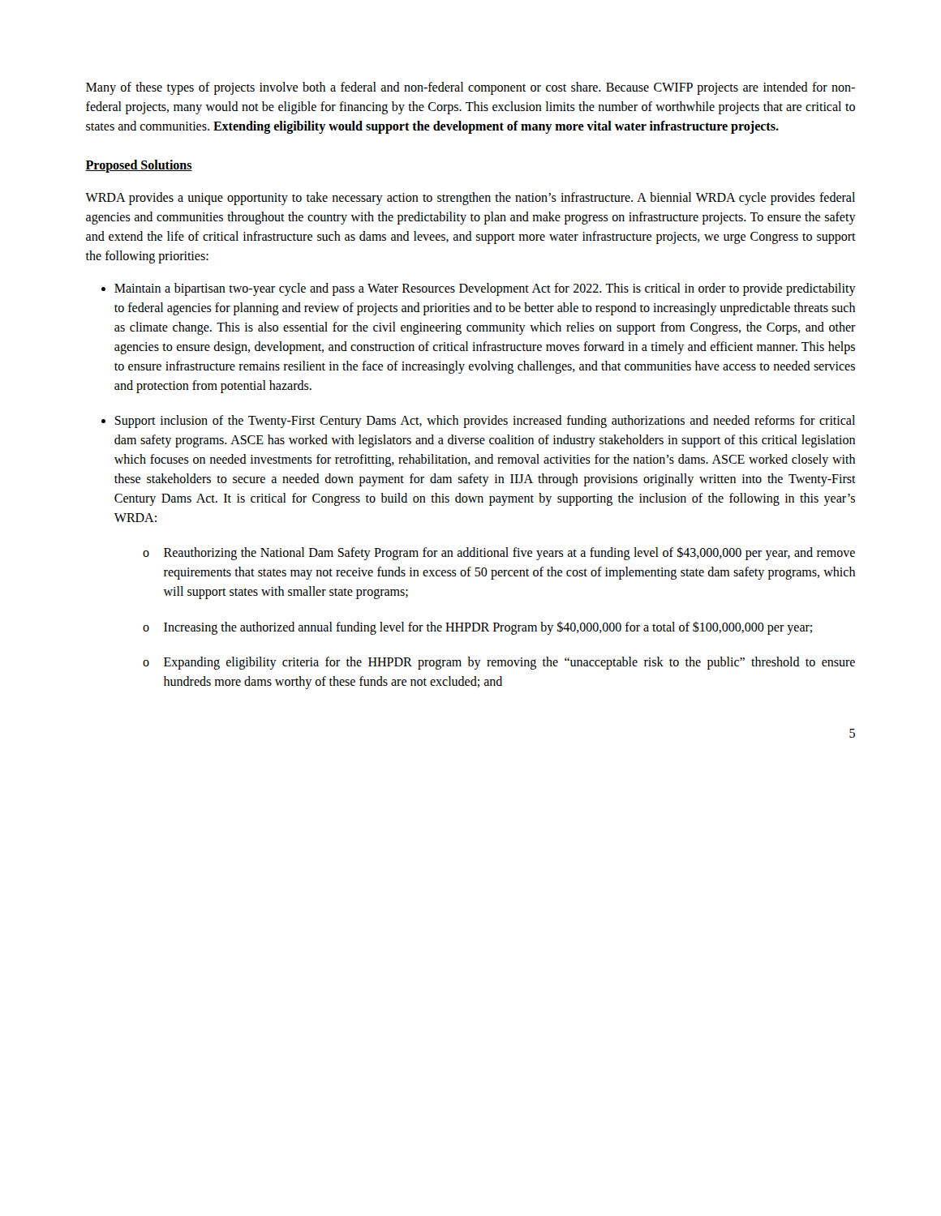Many of these types of projects involve both a federal and non-federal component or cost share. Because CWIFP projects are intended for non-federal projects, many would not be eligible for financing by the Corps. This exclusion limits the number of worthwhile projects that are critical to states and communities. Extending eligibility would support the development of many more vital water infrastructure projects.
Proposed Solutions
WRDA provides a unique opportunity to take necessary action to strengthen the nation’s infrastructure. A biennial WRDA cycle provides federal agencies and communities throughout the country with the predictability to plan and make progress on infrastructure projects. To ensure the safety and extend the life of critical infrastructure such as dams and levees, and support more water infrastructure projects, we urge Congress to support the following priorities:
Maintain a bipartisan two-year cycle and pass a Water Resources Development Act for 2022. This is critical in order to provide predictability to federal agencies for planning and review of projects and priorities and to be better able to respond to increasingly unpredictable threats such as climate change. This is also essential for the civil engineering community which relies on support from Congress, the Corps, and other agencies to ensure design, development, and construction of critical infrastructure moves forward in a timely and efficient manner. This helps to ensure infrastructure remains resilient in the face of increasingly evolving challenges, and that communities have access to needed services and protection from potential hazards.
Support inclusion of the Twenty-First Century Dams Act, which provides increased funding authorizations and needed reforms for critical dam safety programs. ASCE has worked with legislators and a diverse coalition of industry stakeholders in support of this critical legislation which focuses on needed investments for retrofitting, rehabilitation, and removal activities for the nation’s dams. ASCE worked closely with these stakeholders to secure a needed down payment for dam safety in IIJA through provisions originally written into the Twenty-First Century Dams Act. It is critical for Congress to build on this down payment by supporting the inclusion of the following in this year’s WRDA:
Reauthorizing the National Dam Safety Program for an additional five years at a funding level of $43,000,000 per year, and remove requirements that states may not receive funds in excess of 50 percent of the cost of implementing state dam safety programs, which will support states with smaller state programs;
Increasing the authorized annual funding level for the HHPDR Program by $40,000,000 for a total of $100,000,000 per year;
Expanding eligibility criteria for the HHPDR program by removing the “unacceptable risk to the public” threshold to ensure hundreds more dams worthy of these funds are not excluded; and
5